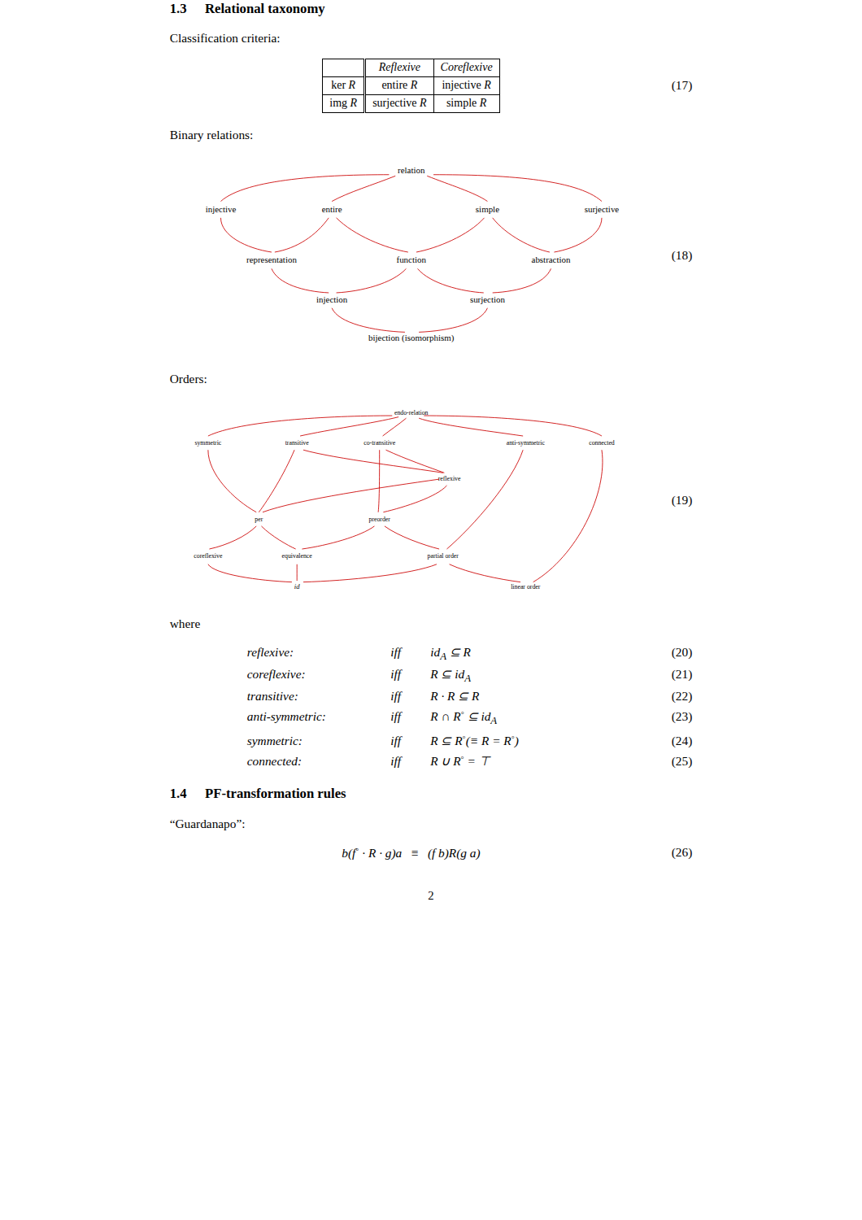1.3 Relational taxonomy
Classification criteria:
| | Reflexive | Coreflexive |
| --- | --- | --- |
| ker R | entire R | injective R |
| img R | surjective R | simple R |
(17)
Binary relations:
relation injective entire simple surjective representation function abstraction injection surjection bijection (isomorphism)
(18)
Orders:
endo-relation symmetric transitive co-transitive anti-symmetric connected reflexive per preorder coreflexive equivalence partial order id linear order
(19)
where
reflexive:
iff
idA ⊆ R
(20)
coreflexive:
iff
R ⊆ idA
(21)
transitive:
iff
R · R ⊆ R
(22)
anti-symmetric:
iff
R ∩ R◦ ⊆ idA
(23)
symmetric:
iff
R ⊆ R◦(≡ R = R◦)
(24)
connected:
iff
R ∪ R◦ = ⊤
(25)
1.4 PF-transformation rules
“Guardanapo”:
b(f◦ · R · g)a ≡ (f b)R(g a)
(26)
2